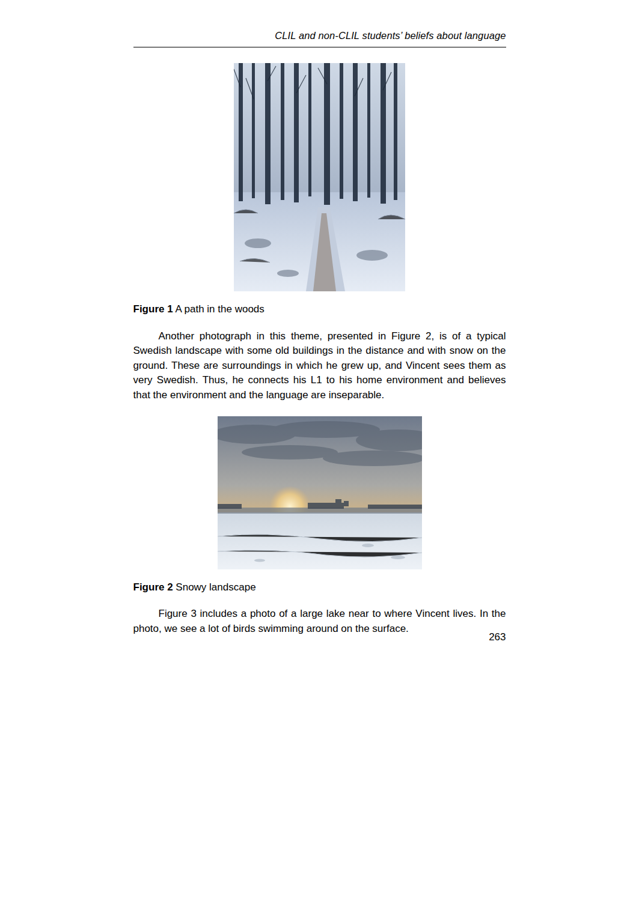CLIL and non-CLIL students’ beliefs about language
Figure 1 A path in the woods
Another photograph in this theme, presented in Figure 2, is of a typical Swedish landscape with some old buildings in the distance and with snow on the ground. These are surroundings in which he grew up, and Vincent sees them as very Swedish. Thus, he connects his L1 to his home environment and believes that the environment and the language are inseparable.
Figure 2 Snowy landscape
Figure 3 includes a photo of a large lake near to where Vincent lives. In the photo, we see a lot of birds swimming around on the surface.
263